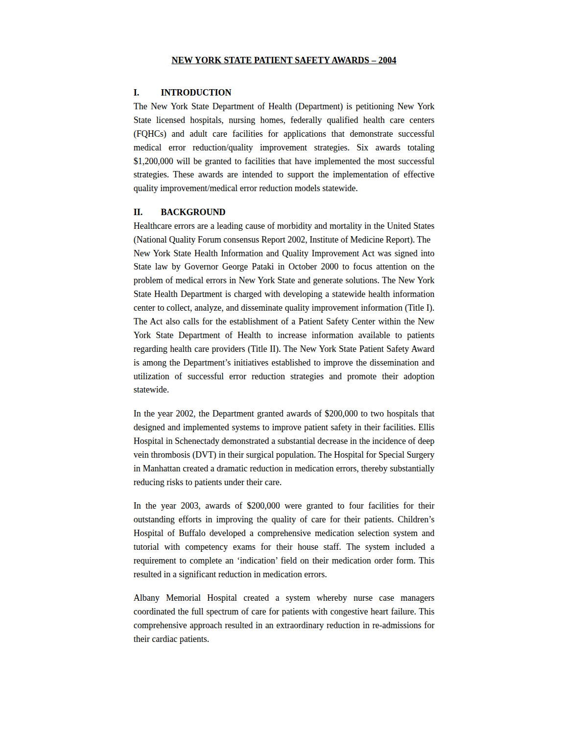NEW YORK STATE PATIENT SAFETY AWARDS – 2004
I. INTRODUCTION
The New York State Department of Health (Department) is petitioning New York State licensed hospitals, nursing homes, federally qualified health care centers (FQHCs) and adult care facilities for applications that demonstrate successful medical error reduction/quality improvement strategies. Six awards totaling $1,200,000 will be granted to facilities that have implemented the most successful strategies. These awards are intended to support the implementation of effective quality improvement/medical error reduction models statewide.
II. BACKGROUND
Healthcare errors are a leading cause of morbidity and mortality in the United States (National Quality Forum consensus Report 2002, Institute of Medicine Report). The
New York State Health Information and Quality Improvement Act was signed into State law by Governor George Pataki in October 2000 to focus attention on the problem of medical errors in New York State and generate solutions. The New York State Health Department is charged with developing a statewide health information center to collect, analyze, and disseminate quality improvement information (Title I). The Act also calls for the establishment of a Patient Safety Center within the New York State Department of Health to increase information available to patients regarding health care providers (Title II). The New York State Patient Safety Award is among the Department’s initiatives established to improve the dissemination and utilization of successful error reduction strategies and promote their adoption statewide.
In the year 2002, the Department granted awards of $200,000 to two hospitals that designed and implemented systems to improve patient safety in their facilities. Ellis Hospital in Schenectady demonstrated a substantial decrease in the incidence of deep vein thrombosis (DVT) in their surgical population. The Hospital for Special Surgery in Manhattan created a dramatic reduction in medication errors, thereby substantially reducing risks to patients under their care.
In the year 2003, awards of $200,000 were granted to four facilities for their outstanding efforts in improving the quality of care for their patients. Children’s Hospital of Buffalo developed a comprehensive medication selection system and tutorial with competency exams for their house staff. The system included a requirement to complete an ‘indication’ field on their medication order form. This resulted in a significant reduction in medication errors.
Albany Memorial Hospital created a system whereby nurse case managers coordinated the full spectrum of care for patients with congestive heart failure. This comprehensive approach resulted in an extraordinary reduction in re-admissions for their cardiac patients.